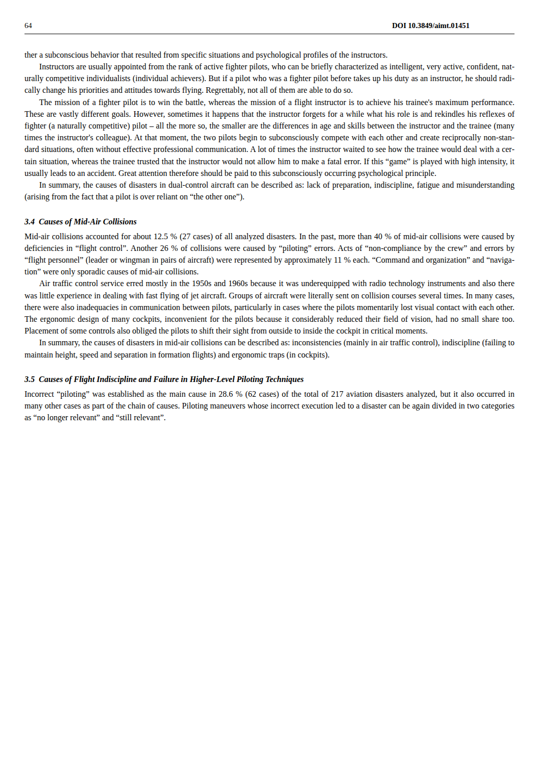64 DOI 10.3849/aimt.01451
ther a subconscious behavior that resulted from specific situations and psychological profiles of the instructors.
Instructors are usually appointed from the rank of active fighter pilots, who can be briefly characterized as intelligent, very active, confident, naturally competitive individualists (individual achievers). But if a pilot who was a fighter pilot before takes up his duty as an instructor, he should radically change his priorities and attitudes towards flying. Regrettably, not all of them are able to do so.
The mission of a fighter pilot is to win the battle, whereas the mission of a flight instructor is to achieve his trainee's maximum performance. These are vastly different goals. However, sometimes it happens that the instructor forgets for a while what his role is and rekindles his reflexes of fighter (a naturally competitive) pilot – all the more so, the smaller are the differences in age and skills between the instructor and the trainee (many times the instructor's colleague). At that moment, the two pilots begin to subconsciously compete with each other and create reciprocally non-standard situations, often without effective professional communication. A lot of times the instructor waited to see how the trainee would deal with a certain situation, whereas the trainee trusted that the instructor would not allow him to make a fatal error. If this “game” is played with high intensity, it usually leads to an accident. Great attention therefore should be paid to this subconsciously occurring psychological principle.
In summary, the causes of disasters in dual-control aircraft can be described as: lack of preparation, indiscipline, fatigue and misunderstanding (arising from the fact that a pilot is over reliant on “the other one”).
3.4 Causes of Mid-Air Collisions
Mid-air collisions accounted for about 12.5 % (27 cases) of all analyzed disasters. In the past, more than 40 % of mid-air collisions were caused by deficiencies in “flight control”. Another 26 % of collisions were caused by “piloting” errors. Acts of “non-compliance by the crew” and errors by “flight personnel” (leader or wingman in pairs of aircraft) were represented by approximately 11 % each. “Command and organization” and “navigation” were only sporadic causes of mid-air collisions.
Air traffic control service erred mostly in the 1950s and 1960s because it was underequipped with radio technology instruments and also there was little experience in dealing with fast flying of jet aircraft. Groups of aircraft were literally sent on collision courses several times. In many cases, there were also inadequacies in communication between pilots, particularly in cases where the pilots momentarily lost visual contact with each other. The ergonomic design of many cockpits, inconvenient for the pilots because it considerably reduced their field of vision, had no small share too. Placement of some controls also obliged the pilots to shift their sight from outside to inside the cockpit in critical moments.
In summary, the causes of disasters in mid-air collisions can be described as: inconsistencies (mainly in air traffic control), indiscipline (failing to maintain height, speed and separation in formation flights) and ergonomic traps (in cockpits).
3.5 Causes of Flight Indiscipline and Failure in Higher-Level Piloting Techniques
Incorrect “piloting” was established as the main cause in 28.6 % (62 cases) of the total of 217 aviation disasters analyzed, but it also occurred in many other cases as part of the chain of causes. Piloting maneuvers whose incorrect execution led to a disaster can be again divided in two categories as “no longer relevant” and “still relevant”.